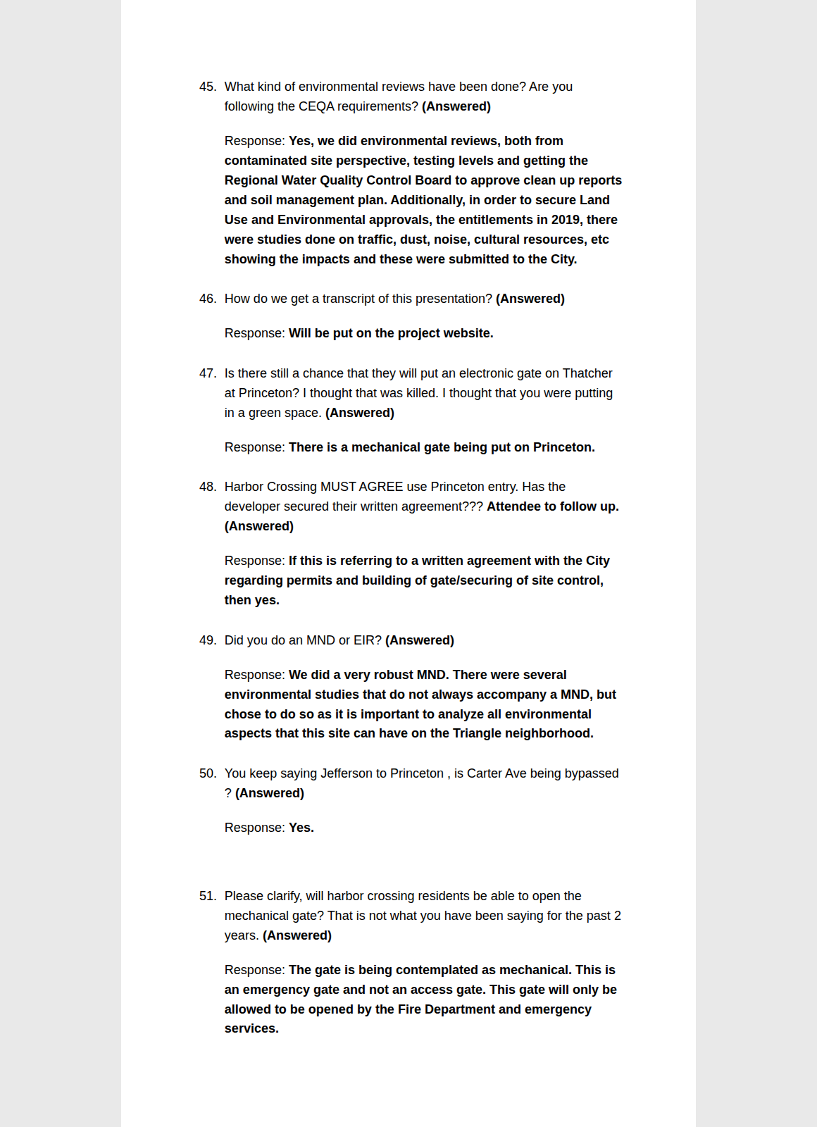What kind of environmental reviews have been done? Are you following the CEQA requirements? (Answered)
Response: Yes, we did environmental reviews, both from contaminated site perspective, testing levels and getting the Regional Water Quality Control Board to approve clean up reports and soil management plan. Additionally, in order to secure Land Use and Environmental approvals, the entitlements in 2019, there were studies done on traffic, dust, noise, cultural resources, etc showing the impacts and these were submitted to the City.
How do we get a transcript of this presentation? (Answered)
Response: Will be put on the project website.
Is there still a chance that they will put an electronic gate on Thatcher at Princeton? I thought that was killed. I thought that you were putting in a green space. (Answered)
Response: There is a mechanical gate being put on Princeton.
Harbor Crossing MUST AGREE use Princeton entry. Has the developer secured their written agreement??? Attendee to follow up. (Answered)
Response: If this is referring to a written agreement with the City regarding permits and building of gate/securing of site control, then yes.
Did you do an MND or EIR? (Answered)
Response: We did a very robust MND. There were several environmental studies that do not always accompany a MND, but chose to do so as it is important to analyze all environmental aspects that this site can have on the Triangle neighborhood.
You keep saying Jefferson to Princeton , is Carter Ave being bypassed ? (Answered)
Response: Yes.
Please clarify, will harbor crossing residents be able to open the mechanical gate? That is not what you have been saying for the past 2 years. (Answered)
Response: The gate is being contemplated as mechanical. This is an emergency gate and not an access gate. This gate will only be allowed to be opened by the Fire Department and emergency services.